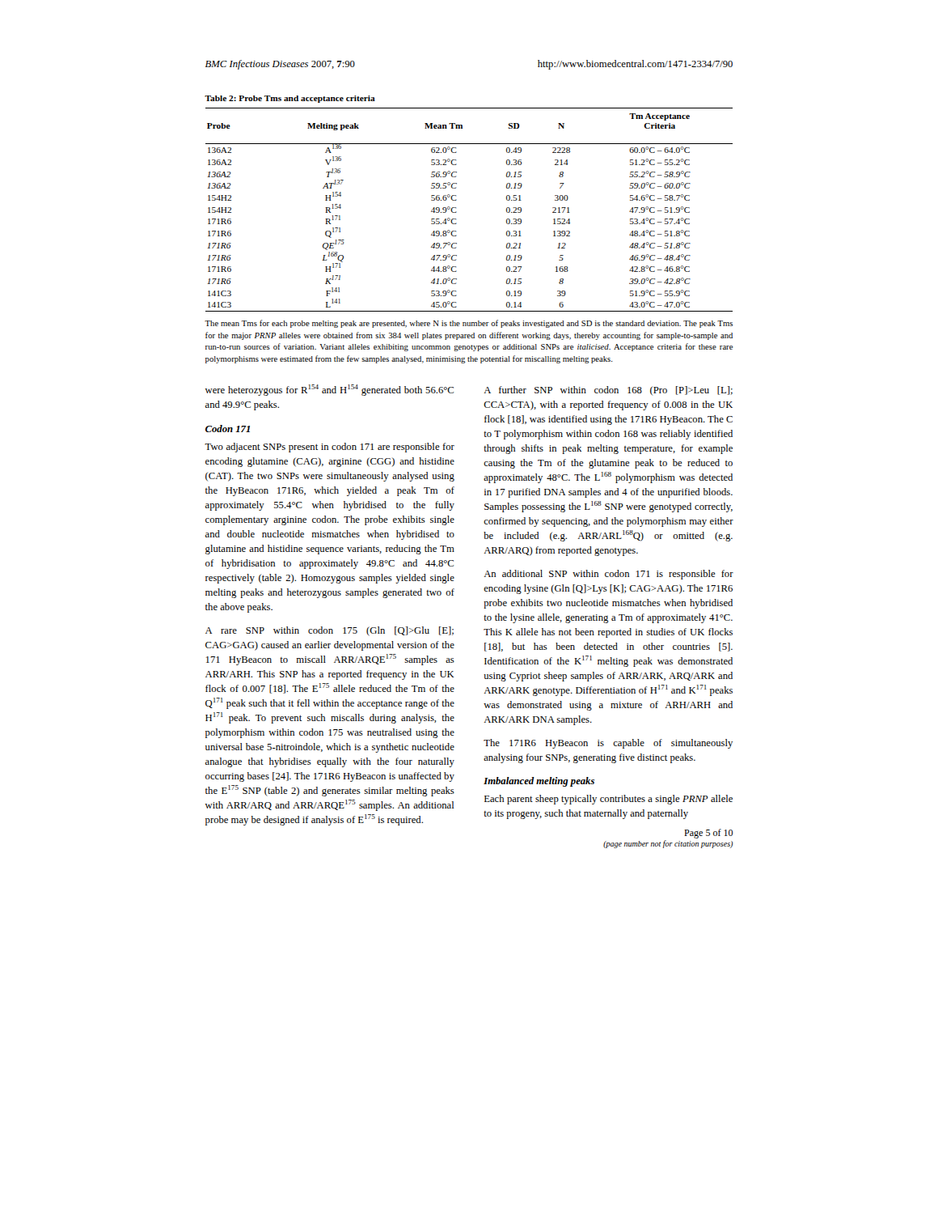BMC Infectious Diseases 2007, 7:90
http://www.biomedcentral.com/1471-2334/7/90
Table 2: Probe Tms and acceptance criteria
| Probe | Melting peak | Mean Tm | SD | N | Tm Acceptance Criteria |
| --- | --- | --- | --- | --- | --- |
| 136A2 | A 136 | 62.0°C | 0.49 | 2228 | 60.0°C – 64.0°C |
| 136A2 | V 136 | 53.2°C | 0.36 | 214 | 51.2°C – 55.2°C |
| 136A2 | T 136 | 56.9°C | 0.15 | 8 | 55.2°C – 58.9°C |
| 136A2 | AT 137 | 59.5°C | 0.19 | 7 | 59.0°C – 60.0°C |
| 154H2 | H 154 | 56.6°C | 0.51 | 300 | 54.6°C – 58.7°C |
| 154H2 | R 154 | 49.9°C | 0.29 | 2171 | 47.9°C – 51.9°C |
| 171R6 | R 171 | 55.4°C | 0.39 | 1524 | 53.4°C – 57.4°C |
| 171R6 | Q 171 | 49.8°C | 0.31 | 1392 | 48.4°C – 51.8°C |
| 171R6 | QE 175 | 49.7°C | 0.21 | 12 | 48.4°C – 51.8°C |
| 171R6 | L 168 Q | 47.9°C | 0.19 | 5 | 46.9°C – 48.4°C |
| 171R6 | H 171 | 44.8°C | 0.27 | 168 | 42.8°C – 46.8°C |
| 171R6 | K 171 | 41.0°C | 0.15 | 8 | 39.0°C – 42.8°C |
| 141C3 | F 141 | 53.9°C | 0.19 | 39 | 51.9°C – 55.9°C |
| 141C3 | L 141 | 45.0°C | 0.14 | 6 | 43.0°C – 47.0°C |
The mean Tms for each probe melting peak are presented, where N is the number of peaks investigated and SD is the standard deviation. The peak Tms for the major PRNP alleles were obtained from six 384 well plates prepared on different working days, thereby accounting for sample-to-sample and run-to-run sources of variation. Variant alleles exhibiting uncommon genotypes or additional SNPs are italicised. Acceptance criteria for these rare polymorphisms were estimated from the few samples analysed, minimising the potential for miscalling melting peaks.
were heterozygous for R154 and H154 generated both 56.6°C and 49.9°C peaks.
Codon 171
Two adjacent SNPs present in codon 171 are responsible for encoding glutamine (CAG), arginine (CGG) and histidine (CAT). The two SNPs were simultaneously analysed using the HyBeacon 171R6, which yielded a peak Tm of approximately 55.4°C when hybridised to the fully complementary arginine codon. The probe exhibits single and double nucleotide mismatches when hybridised to glutamine and histidine sequence variants, reducing the Tm of hybridisation to approximately 49.8°C and 44.8°C respectively (table 2). Homozygous samples yielded single melting peaks and heterozygous samples generated two of the above peaks.
A rare SNP within codon 175 (Gln [Q]>Glu [E]; CAG>GAG) caused an earlier developmental version of the 171 HyBeacon to miscall ARR/ARQE175 samples as ARR/ARH. This SNP has a reported frequency in the UK flock of 0.007 [18]. The E175 allele reduced the Tm of the Q171 peak such that it fell within the acceptance range of the H171 peak. To prevent such miscalls during analysis, the polymorphism within codon 175 was neutralised using the universal base 5-nitroindole, which is a synthetic nucleotide analogue that hybridises equally with the four naturally occurring bases [24]. The 171R6 HyBeacon is unaffected by the E175 SNP (table 2) and generates similar melting peaks with ARR/ARQ and ARR/ARQE175 samples. An additional probe may be designed if analysis of E175 is required.
A further SNP within codon 168 (Pro [P]>Leu [L]; CCA>CTA), with a reported frequency of 0.008 in the UK flock [18], was identified using the 171R6 HyBeacon. The C to T polymorphism within codon 168 was reliably identified through shifts in peak melting temperature, for example causing the Tm of the glutamine peak to be reduced to approximately 48°C. The L168 polymorphism was detected in 17 purified DNA samples and 4 of the unpurified bloods. Samples possessing the L168 SNP were genotyped correctly, confirmed by sequencing, and the polymorphism may either be included (e.g. ARR/ARL168Q) or omitted (e.g. ARR/ARQ) from reported genotypes.
An additional SNP within codon 171 is responsible for encoding lysine (Gln [Q]>Lys [K]; CAG>AAG). The 171R6 probe exhibits two nucleotide mismatches when hybridised to the lysine allele, generating a Tm of approximately 41°C. This K allele has not been reported in studies of UK flocks [18], but has been detected in other countries [5]. Identification of the K171 melting peak was demonstrated using Cypriot sheep samples of ARR/ARK, ARQ/ARK and ARK/ARK genotype. Differentiation of H171 and K171 peaks was demonstrated using a mixture of ARH/ARH and ARK/ARK DNA samples.
The 171R6 HyBeacon is capable of simultaneously analysing four SNPs, generating five distinct peaks.
Imbalanced melting peaks
Each parent sheep typically contributes a single PRNP allele to its progeny, such that maternally and paternally
Page 5 of 10
(page number not for citation purposes)